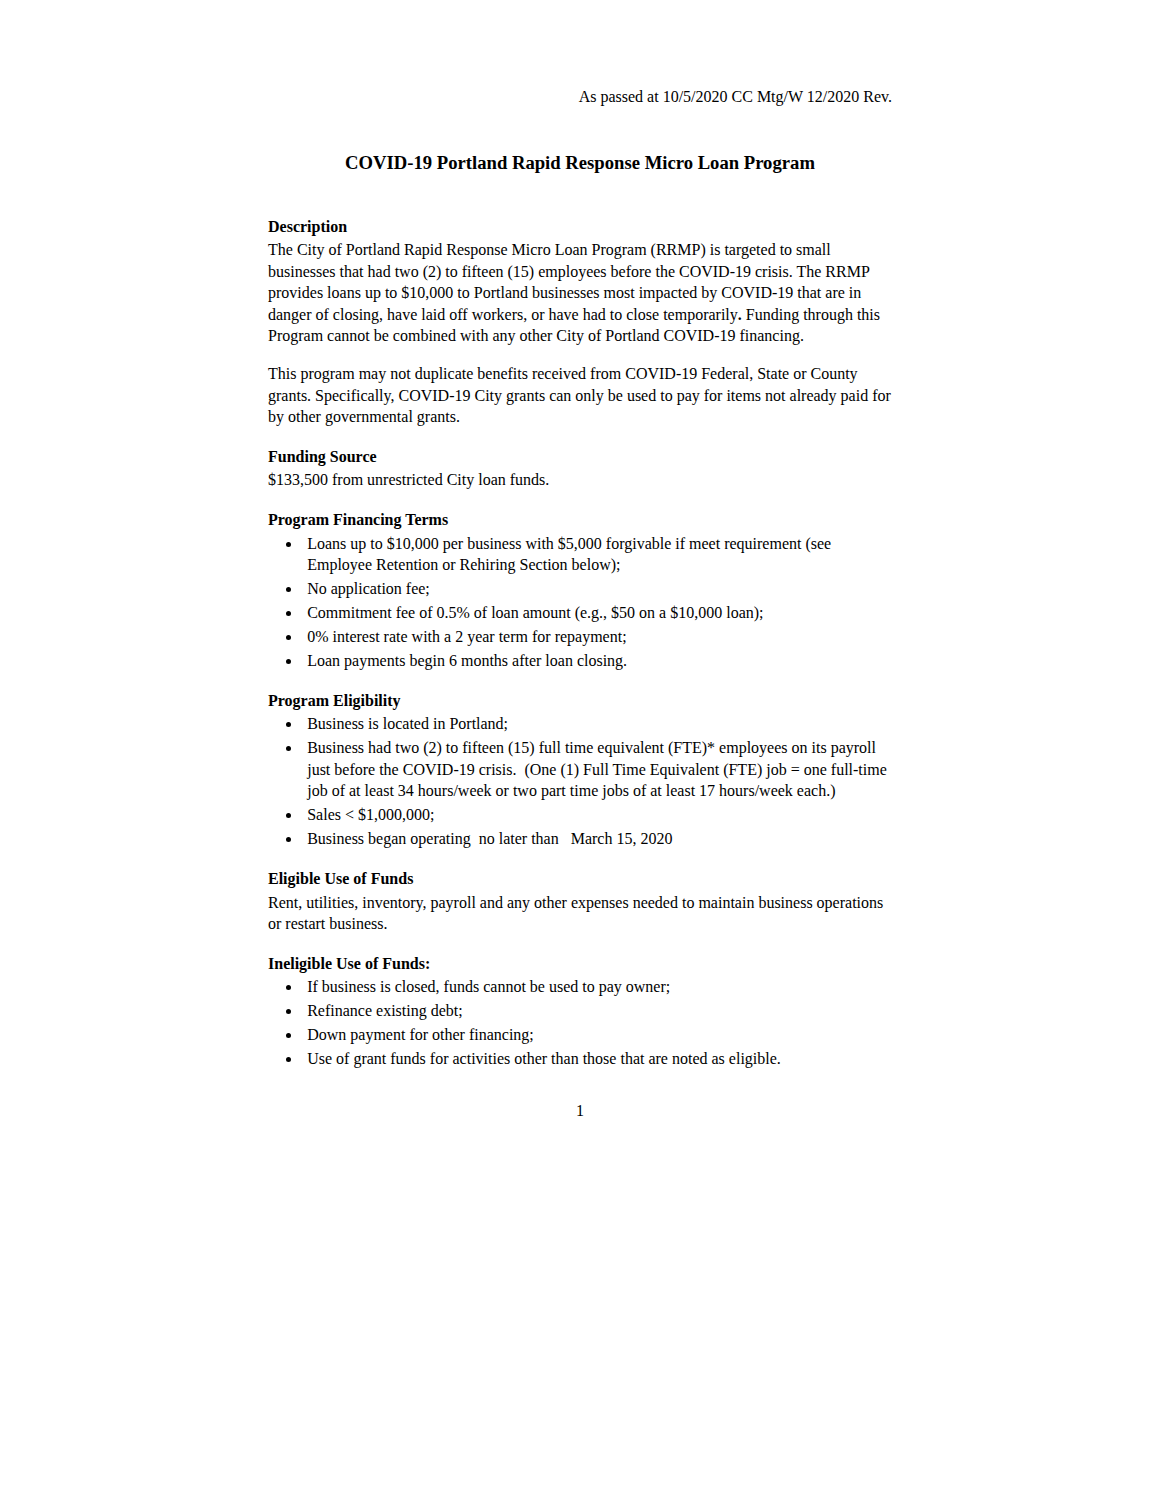As passed at 10/5/2020 CC Mtg/W 12/2020 Rev.
COVID-19 Portland Rapid Response Micro Loan Program
Description
The City of Portland Rapid Response Micro Loan Program (RRMP) is targeted to small businesses that had two (2) to fifteen (15) employees before the COVID-19 crisis. The RRMP provides loans up to $10,000 to Portland businesses most impacted by COVID-19 that are in danger of closing, have laid off workers, or have had to close temporarily. Funding through this Program cannot be combined with any other City of Portland COVID-19 financing.
This program may not duplicate benefits received from COVID-19 Federal, State or County grants. Specifically, COVID-19 City grants can only be used to pay for items not already paid for by other governmental grants.
Funding Source
$133,500 from unrestricted City loan funds.
Program Financing Terms
Loans up to $10,000 per business with $5,000 forgivable if meet requirement (see Employee Retention or Rehiring Section below);
No application fee;
Commitment fee of 0.5% of loan amount (e.g., $50 on a $10,000 loan);
0% interest rate with a 2 year term for repayment;
Loan payments begin 6 months after loan closing.
Program Eligibility
Business is located in Portland;
Business had two (2) to fifteen (15) full time equivalent (FTE)* employees on its payroll just before the COVID-19 crisis. (One (1) Full Time Equivalent (FTE) job = one full-time job of at least 34 hours/week or two part time jobs of at least 17 hours/week each.)
Sales < $1,000,000;
Business began operating no later than March 15, 2020
Eligible Use of Funds
Rent, utilities, inventory, payroll and any other expenses needed to maintain business operations or restart business.
Ineligible Use of Funds:
If business is closed, funds cannot be used to pay owner;
Refinance existing debt;
Down payment for other financing;
Use of grant funds for activities other than those that are noted as eligible.
1